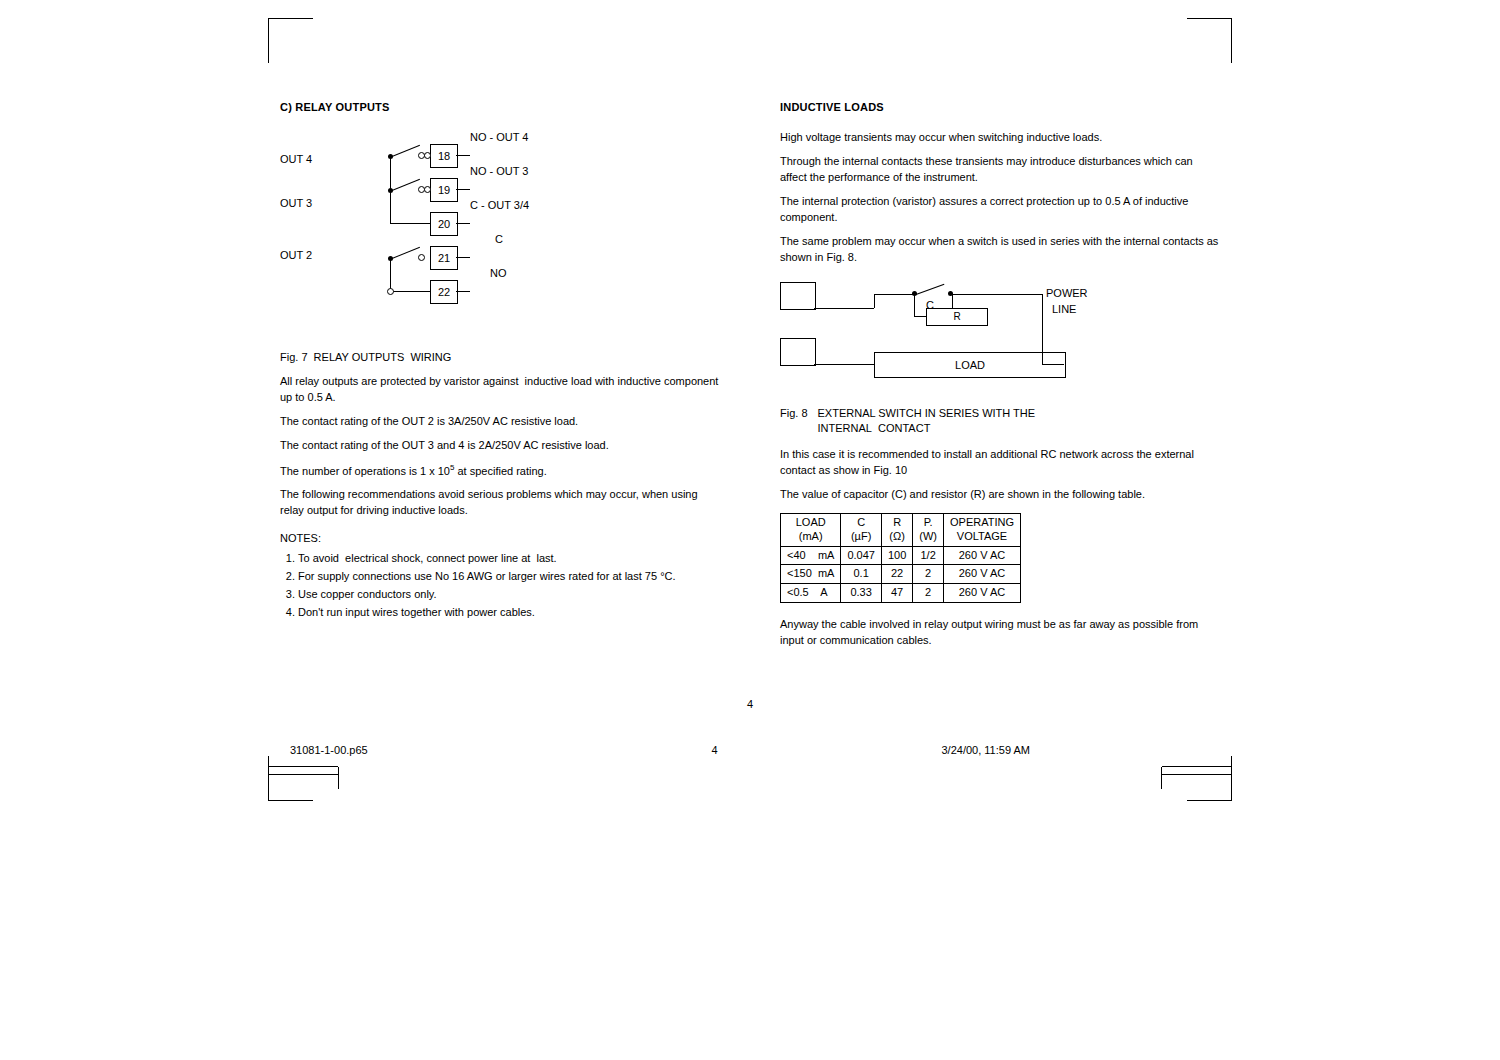C) RELAY OUTPUTS
OUT 4 OUT 3 OUT 2
18
19
20
21
22
NO - OUT 4 NO - OUT 3 C - OUT 3/4 C NO
Fig. 7 RELAY OUTPUTS WIRING
All relay outputs are protected by varistor against inductive load with inductive component up to 0.5 A.
The contact rating of the OUT 2 is 3A/250V AC resistive load.
The contact rating of the OUT 3 and 4 is 2A/250V AC resistive load.
The number of operations is 1 x 105 at specified rating.
The following recommendations avoid serious problems which may occur, when using relay output for driving inductive loads.
NOTES:
To avoid electrical shock, connect power line at last.
For supply connections use No 16 AWG or larger wires rated for at last 75 °C.
Use copper conductors only.
Don't run input wires together with power cables.
INDUCTIVE LOADS
High voltage transients may occur when switching inductive loads.
Through the internal contacts these transients may introduce disturbances which can affect the performance of the instrument.
The internal protection (varistor) assures a correct protection up to 0.5 A of inductive component.
The same problem may occur when a switch is used in series with the internal contacts as shown in Fig. 8.
C
R
POWER LINE
LOAD
Fig. 8 EXTERNAL SWITCH IN SERIES WITH THE
INTERNAL CONTACT
In this case it is recommended to install an additional RC network across the external contact as show in Fig. 10
The value of capacitor (C) and resistor (R) are shown in the following table.
| LOAD (mA) | C (µF) | R (Ω) | P. (W) | OPERATING VOLTAGE |
| --- | --- | --- | --- | --- |
| <40 mA | 0.047 | 100 | 1/2 | 260 V AC |
| <150 mA | 0.1 | 22 | 2 | 260 V AC |
| <0.5 A | 0.33 | 47 | 2 | 260 V AC |
Anyway the cable involved in relay output wiring must be as far away as possible from input or communication cables.
4
31081-1-00.p65 4 3/24/00, 11:59 AM